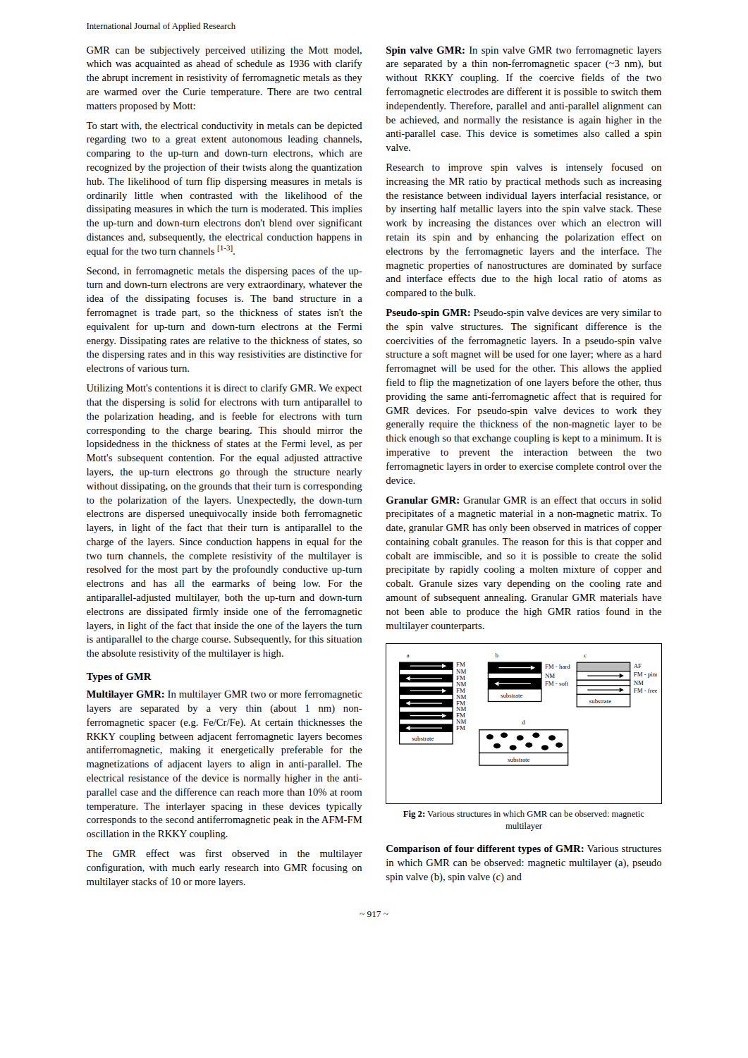International Journal of Applied Research
GMR can be subjectively perceived utilizing the Mott model, which was acquainted as ahead of schedule as 1936 with clarify the abrupt increment in resistivity of ferromagnetic metals as they are warmed over the Curie temperature. There are two central matters proposed by Mott:
To start with, the electrical conductivity in metals can be depicted regarding two to a great extent autonomous leading channels, comparing to the up-turn and down-turn electrons, which are recognized by the projection of their twists along the quantization hub. The likelihood of turn flip dispersing measures in metals is ordinarily little when contrasted with the likelihood of the dissipating measures in which the turn is moderated. This implies the up-turn and down-turn electrons don't blend over significant distances and, subsequently, the electrical conduction happens in equal for the two turn channels [1-3].
Second, in ferromagnetic metals the dispersing paces of the up-turn and down-turn electrons are very extraordinary, whatever the idea of the dissipating focuses is. The band structure in a ferromagnet is trade part, so the thickness of states isn't the equivalent for up-turn and down-turn electrons at the Fermi energy. Dissipating rates are relative to the thickness of states, so the dispersing rates and in this way resistivities are distinctive for electrons of various turn.
Utilizing Mott's contentions it is direct to clarify GMR. We expect that the dispersing is solid for electrons with turn antiparallel to the polarization heading, and is feeble for electrons with turn corresponding to the charge bearing. This should mirror the lopsidedness in the thickness of states at the Fermi level, as per Mott's subsequent contention. For the equal adjusted attractive layers, the up-turn electrons go through the structure nearly without dissipating, on the grounds that their turn is corresponding to the polarization of the layers. Unexpectedly, the down-turn electrons are dispersed unequivocally inside both ferromagnetic layers, in light of the fact that their turn is antiparallel to the charge of the layers. Since conduction happens in equal for the two turn channels, the complete resistivity of the multilayer is resolved for the most part by the profoundly conductive up-turn electrons and has all the earmarks of being low. For the antiparallel-adjusted multilayer, both the up-turn and down-turn electrons are dissipated firmly inside one of the ferromagnetic layers, in light of the fact that inside the one of the layers the turn is antiparallel to the charge course. Subsequently, for this situation the absolute resistivity of the multilayer is high.
Types of GMR
Multilayer GMR: In multilayer GMR two or more ferromagnetic layers are separated by a very thin (about 1 nm) non-ferromagnetic spacer (e.g. Fe/Cr/Fe). At certain thicknesses the RKKY coupling between adjacent ferromagnetic layers becomes antiferromagnetic, making it energetically preferable for the magnetizations of adjacent layers to align in anti-parallel. The electrical resistance of the device is normally higher in the anti-parallel case and the difference can reach more than 10% at room temperature. The interlayer spacing in these devices typically corresponds to the second antiferromagnetic peak in the AFM-FM oscillation in the RKKY coupling.
The GMR effect was first observed in the multilayer configuration, with much early research into GMR focusing on multilayer stacks of 10 or more layers.
Spin valve GMR: In spin valve GMR two ferromagnetic layers are separated by a thin non-ferromagnetic spacer (~3 nm), but without RKKY coupling. If the coercive fields of the two ferromagnetic electrodes are different it is possible to switch them independently. Therefore, parallel and anti-parallel alignment can be achieved, and normally the resistance is again higher in the anti-parallel case. This device is sometimes also called a spin valve.
Research to improve spin valves is intensely focused on increasing the MR ratio by practical methods such as increasing the resistance between individual layers interfacial resistance, or by inserting half metallic layers into the spin valve stack. These work by increasing the distances over which an electron will retain its spin and by enhancing the polarization effect on electrons by the ferromagnetic layers and the interface. The magnetic properties of nanostructures are dominated by surface and interface effects due to the high local ratio of atoms as compared to the bulk.
Pseudo-spin GMR: Pseudo-spin valve devices are very similar to the spin valve structures. The significant difference is the coercivities of the ferromagnetic layers. In a pseudo-spin valve structure a soft magnet will be used for one layer; where as a hard ferromagnet will be used for the other. This allows the applied field to flip the magnetization of one layers before the other, thus providing the same anti-ferromagnetic affect that is required for GMR devices. For pseudo-spin valve devices to work they generally require the thickness of the non-magnetic layer to be thick enough so that exchange coupling is kept to a minimum. It is imperative to prevent the interaction between the two ferromagnetic layers in order to exercise complete control over the device.
Granular GMR: Granular GMR is an effect that occurs in solid precipitates of a magnetic material in a non-magnetic matrix. To date, granular GMR has only been observed in matrices of copper containing cobalt granules. The reason for this is that copper and cobalt are immiscible, and so it is possible to create the solid precipitate by rapidly cooling a molten mixture of copper and cobalt. Granule sizes vary depending on the cooling rate and amount of subsequent annealing. Granular GMR materials have not been able to produce the high GMR ratios found in the multilayer counterparts.
a b c substrate FM NM FM NM FM NM FM NM FM NM FM substrate FM - hard NM FM - soft substrate AF FM - pinned NM FM - free d substrate
Fig 2: Various structures in which GMR can be observed: magnetic multilayer
Comparison of four different types of GMR: Various structures in which GMR can be observed: magnetic multilayer (a), pseudo spin valve (b), spin valve (c) and
~ 917 ~